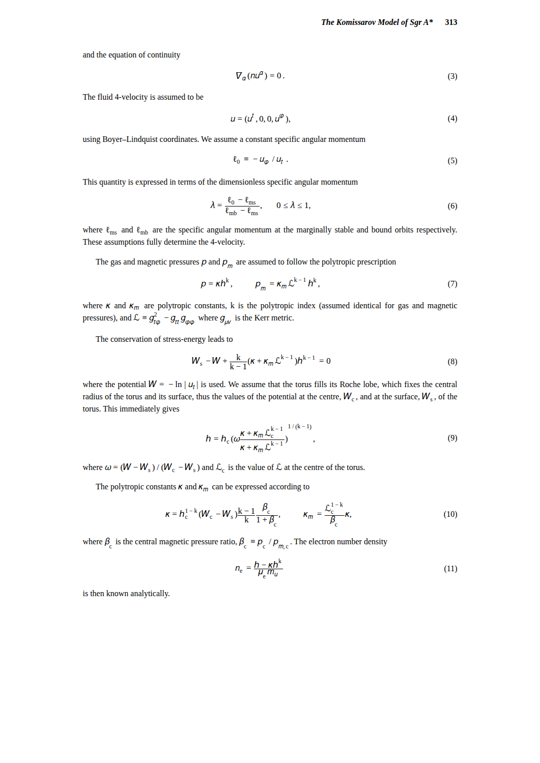The Komissarov Model of Sgr A*313
and the equation of continuity
∇α ( n uα ) = 0 .
(3)
The fluid 4-velocity is assumed to be
u = ( ut , 0 , 0 , uφ ) ,
(4)
using Boyer–Lindquist coordinates. We assume a constant specific angular momentum
ℓ0 ≡ − uφ / ut .
(5)
This quantity is expressed in terms of the dimensionless specific angular momentum
λ = ℓ0 − ℓms ℓmb − ℓms , 0 ≤ λ ≤ 1 ,
(6)
where ℓms and ℓmb are the specific angular momentum at the marginally stable and bound orbits respectively. These assumptions fully determine the 4-velocity.
The gas and magnetic pressures p and pm are assumed to follow the polytropic prescription
p = κ hk , pm = κm ℒk−1 hk ,
(7)
where κ and κm are polytropic constants, k is the polytropic index (assumed identical for gas and magnetic pressures), and ℒ≡gtφ2−gttgφφ where gμν is the Kerr metric.
The conservation of stress-energy leads to
Ws − W + k k−1 ( κ + κm ℒk−1 ) hk−1 = 0
(8)
where the potential W=−ln|ut| is used. We assume that the torus fills its Roche lobe, which fixes the central radius of the torus and its surface, thus the values of the potential at the centre, Wc, and at the surface, Ws, of the torus. This immediately gives
h = hc ( ω κ + κm ℒck−1 κ + κm ℒk−1 ) 1/(k−1) ,
(9)
where ω=(W−Ws)/(Wc−Ws) and ℒc is the value of ℒ at the centre of the torus.
The polytropic constants κ and κm can be expressed according to
κ = hc1−k ( Wc − Ws ) k−1 k βc 1+βc , κm = ℒc1−k βc κ ,
(10)
where βc is the central magnetic pressure ratio, βc≡pc/pm,c. The electron number density
ne = h − κ hk μe mu
(11)
is then known analytically.